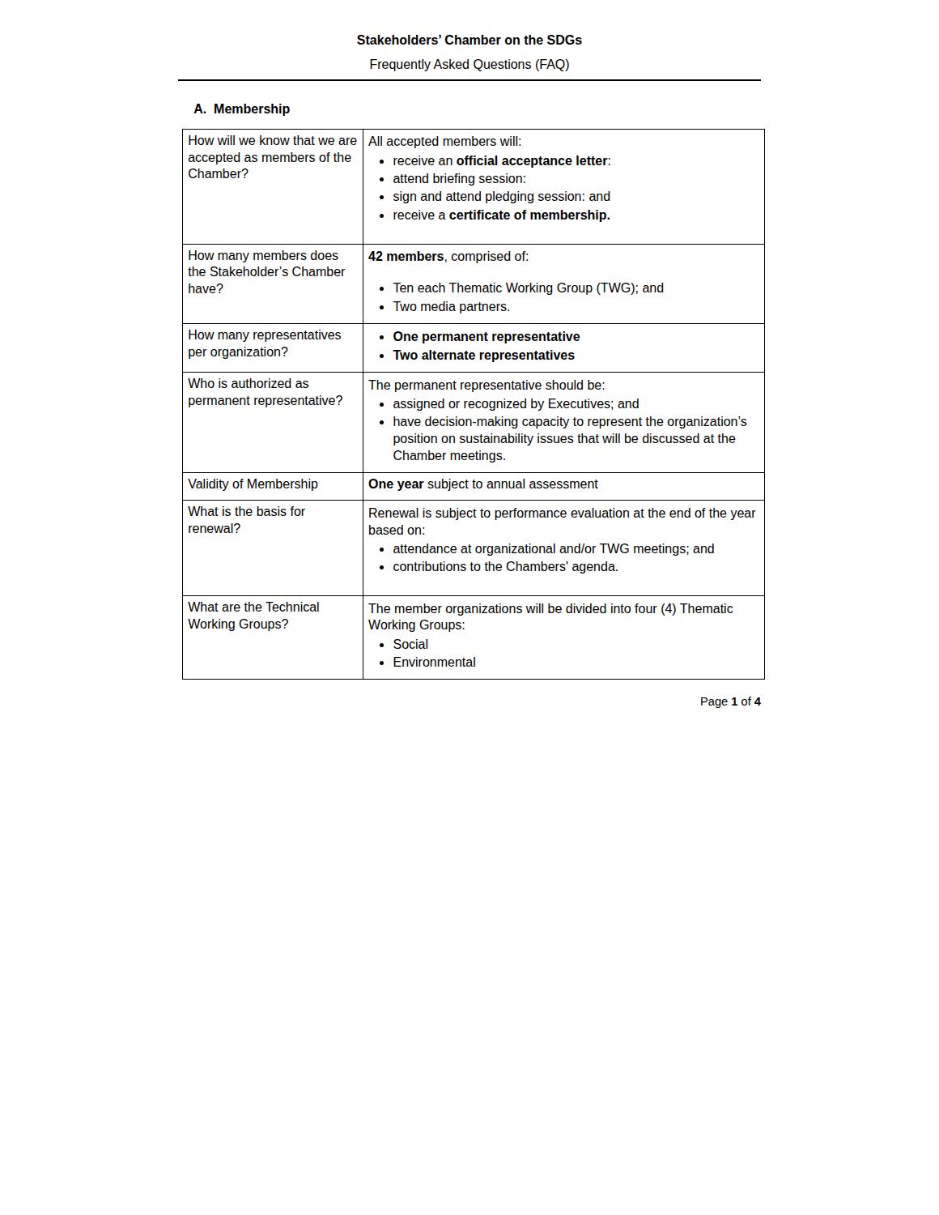Stakeholders’ Chamber on the SDGs
Frequently Asked Questions (FAQ)
A. Membership
| How will we know that we are accepted as members of the Chamber? | All accepted members will: receive an official acceptance letter : attend briefing session: sign and attend pledging session: and receive a certificate of membership. |
| How many members does the Stakeholder’s Chamber have? | 42 members , comprised of: Ten each Thematic Working Group (TWG); and Two media partners. |
| How many representatives per organization? | One permanent representative Two alternate representatives |
| Who is authorized as permanent representative? | The permanent representative should be: assigned or recognized by Executives; and have decision-making capacity to represent the organization’s position on sustainability issues that will be discussed at the Chamber meetings. |
| Validity of Membership | One year subject to annual assessment |
| What is the basis for renewal? | Renewal is subject to performance evaluation at the end of the year based on: attendance at organizational and/or TWG meetings; and contributions to the Chambers' agenda. |
| What are the Technical Working Groups? | The member organizations will be divided into four (4) Thematic Working Groups: Social Environmental |
Page 1 of 4